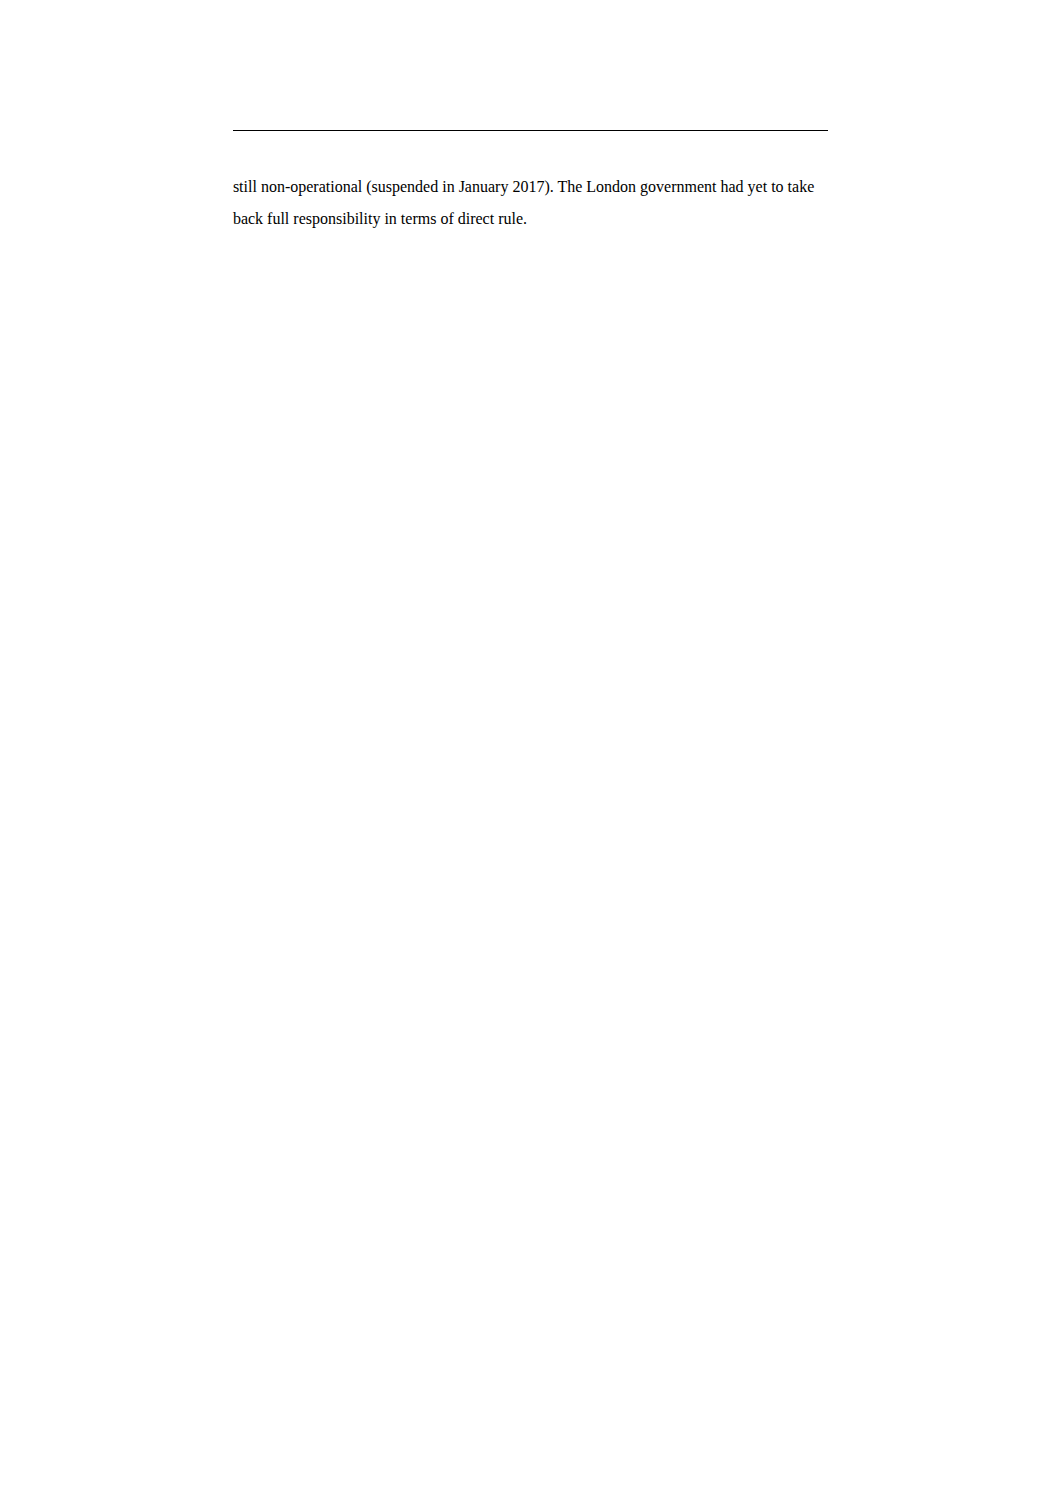still non-operational (suspended in January 2017). The London government had yet to take back full responsibility in terms of direct rule.